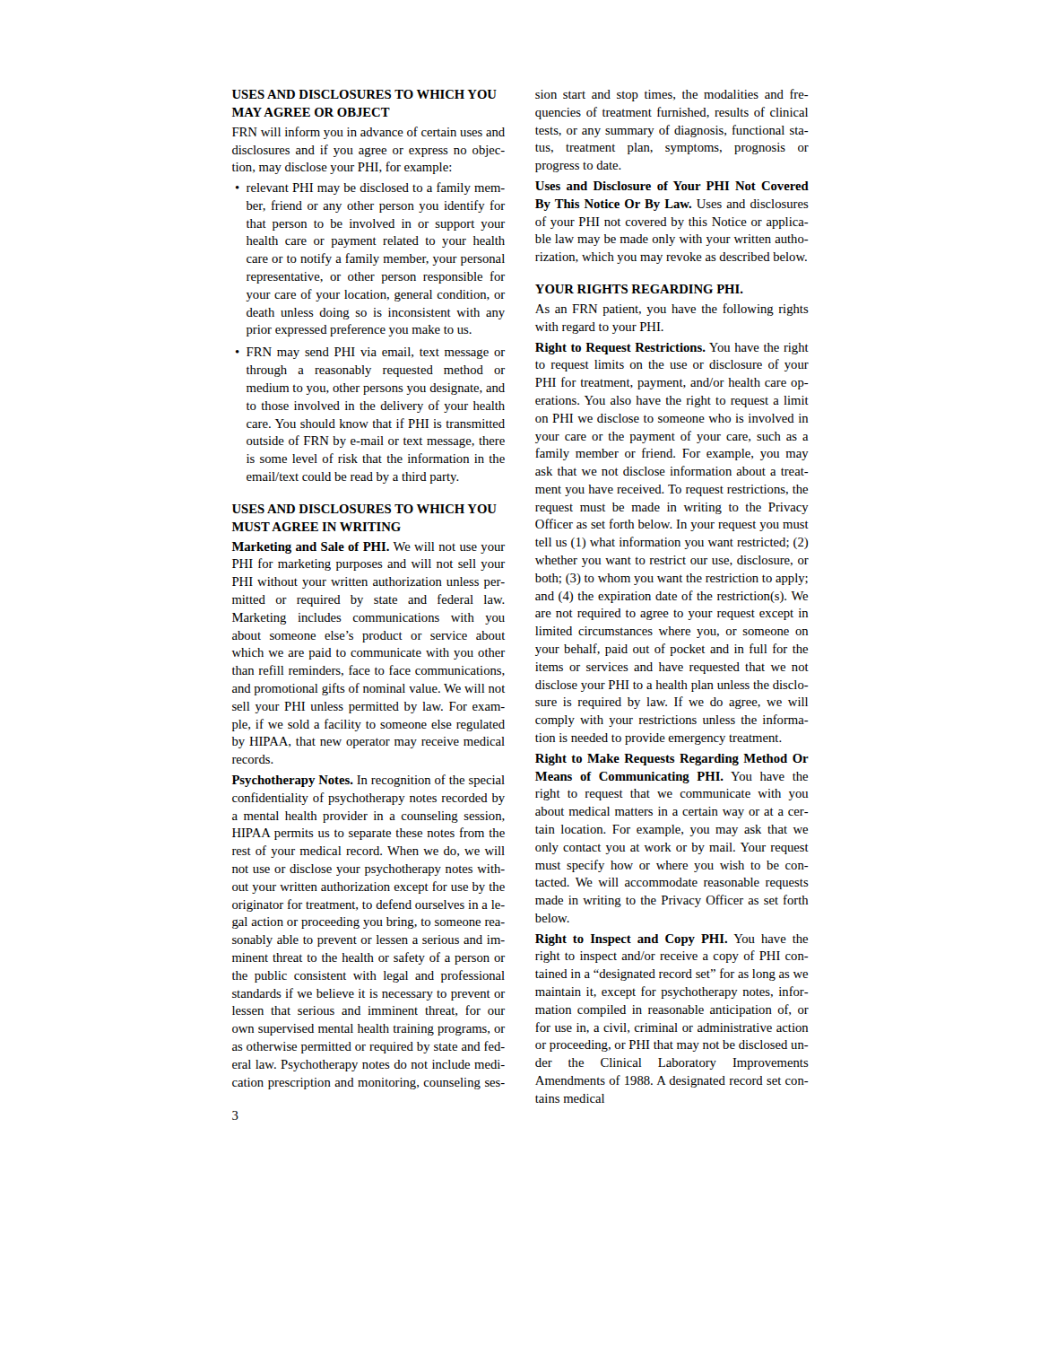Uses and Disclosures to Which You May Agree or Object
FRN will inform you in advance of certain uses and disclosures and if you agree or express no objection, may disclose your PHI, for example:
relevant PHI may be disclosed to a family member, friend or any other person you identify for that person to be involved in or support your health care or payment related to your health care or to notify a family member, your personal representative, or other person responsible for your care of your location, general condition, or death unless doing so is inconsistent with any prior expressed preference you make to us.
FRN may send PHI via email, text message or through a reasonably requested method or medium to you, other persons you designate, and to those involved in the delivery of your health care. You should know that if PHI is transmitted outside of FRN by e-mail or text message, there is some level of risk that the information in the email/text could be read by a third party.
Uses and Disclosures to Which You Must Agree in Writing
Marketing and Sale of PHI. We will not use your PHI for marketing purposes and will not sell your PHI without your written authorization unless permitted or required by state and federal law. Marketing includes communications with you about someone else’s product or service about which we are paid to communicate with you other than refill reminders, face to face communications, and promotional gifts of nominal value. We will not sell your PHI unless permitted by law. For example, if we sold a facility to someone else regulated by HIPAA, that new operator may receive medical records.
Psychotherapy Notes. In recognition of the special confidentiality of psychotherapy notes recorded by a mental health provider in a counseling session, HIPAA permits us to separate these notes from the rest of your medical record. When we do, we will not use or disclose your psychotherapy notes without your written authorization except for use by the originator for treatment, to defend ourselves in a legal action or proceeding you bring, to someone reasonably able to prevent or lessen a serious and imminent threat to the health or safety of a person or the public consistent with legal and professional standards if we believe it is necessary to prevent or lessen that serious and imminent threat, for our own supervised mental health training programs, or as otherwise permitted or required by state and federal law. Psychotherapy notes do not include medication prescription and monitoring, counseling session start and stop times, the modalities and frequencies of treatment furnished, results of clinical tests, or any summary of diagnosis, functional status, treatment plan, symptoms, prognosis or progress to date.
Uses and Disclosure of Your PHI Not Covered By This Notice Or By Law. Uses and disclosures of your PHI not covered by this Notice or applicable law may be made only with your written authorization, which you may revoke as described below.
Your Rights Regarding PHI.
As an FRN patient, you have the following rights with regard to your PHI.
Right to Request Restrictions. You have the right to request limits on the use or disclosure of your PHI for treatment, payment, and/or health care operations. You also have the right to request a limit on PHI we disclose to someone who is involved in your care or the payment of your care, such as a family member or friend. For example, you may ask that we not disclose information about a treatment you have received. To request restrictions, the request must be made in writing to the Privacy Officer as set forth below. In your request you must tell us (1) what information you want restricted; (2) whether you want to restrict our use, disclosure, or both; (3) to whom you want the restriction to apply; and (4) the expiration date of the restriction(s). We are not required to agree to your request except in limited circumstances where you, or someone on your behalf, paid out of pocket and in full for the items or services and have requested that we not disclose your PHI to a health plan unless the disclosure is required by law. If we do agree, we will comply with your restrictions unless the information is needed to provide emergency treatment.
Right to Make Requests Regarding Method Or Means of Communicating PHI. You have the right to request that we communicate with you about medical matters in a certain way or at a certain location. For example, you may ask that we only contact you at work or by mail. Your request must specify how or where you wish to be contacted. We will accommodate reasonable requests made in writing to the Privacy Officer as set forth below.
Right to Inspect and Copy PHI. You have the right to inspect and/or receive a copy of PHI contained in a “designated record set” for as long as we maintain it, except for psychotherapy notes, information compiled in reasonable anticipation of, or for use in, a civil, criminal or administrative action or proceeding, or PHI that may not be disclosed under the Clinical Laboratory Improvements Amendments of 1988. A designated record set contains medical
3